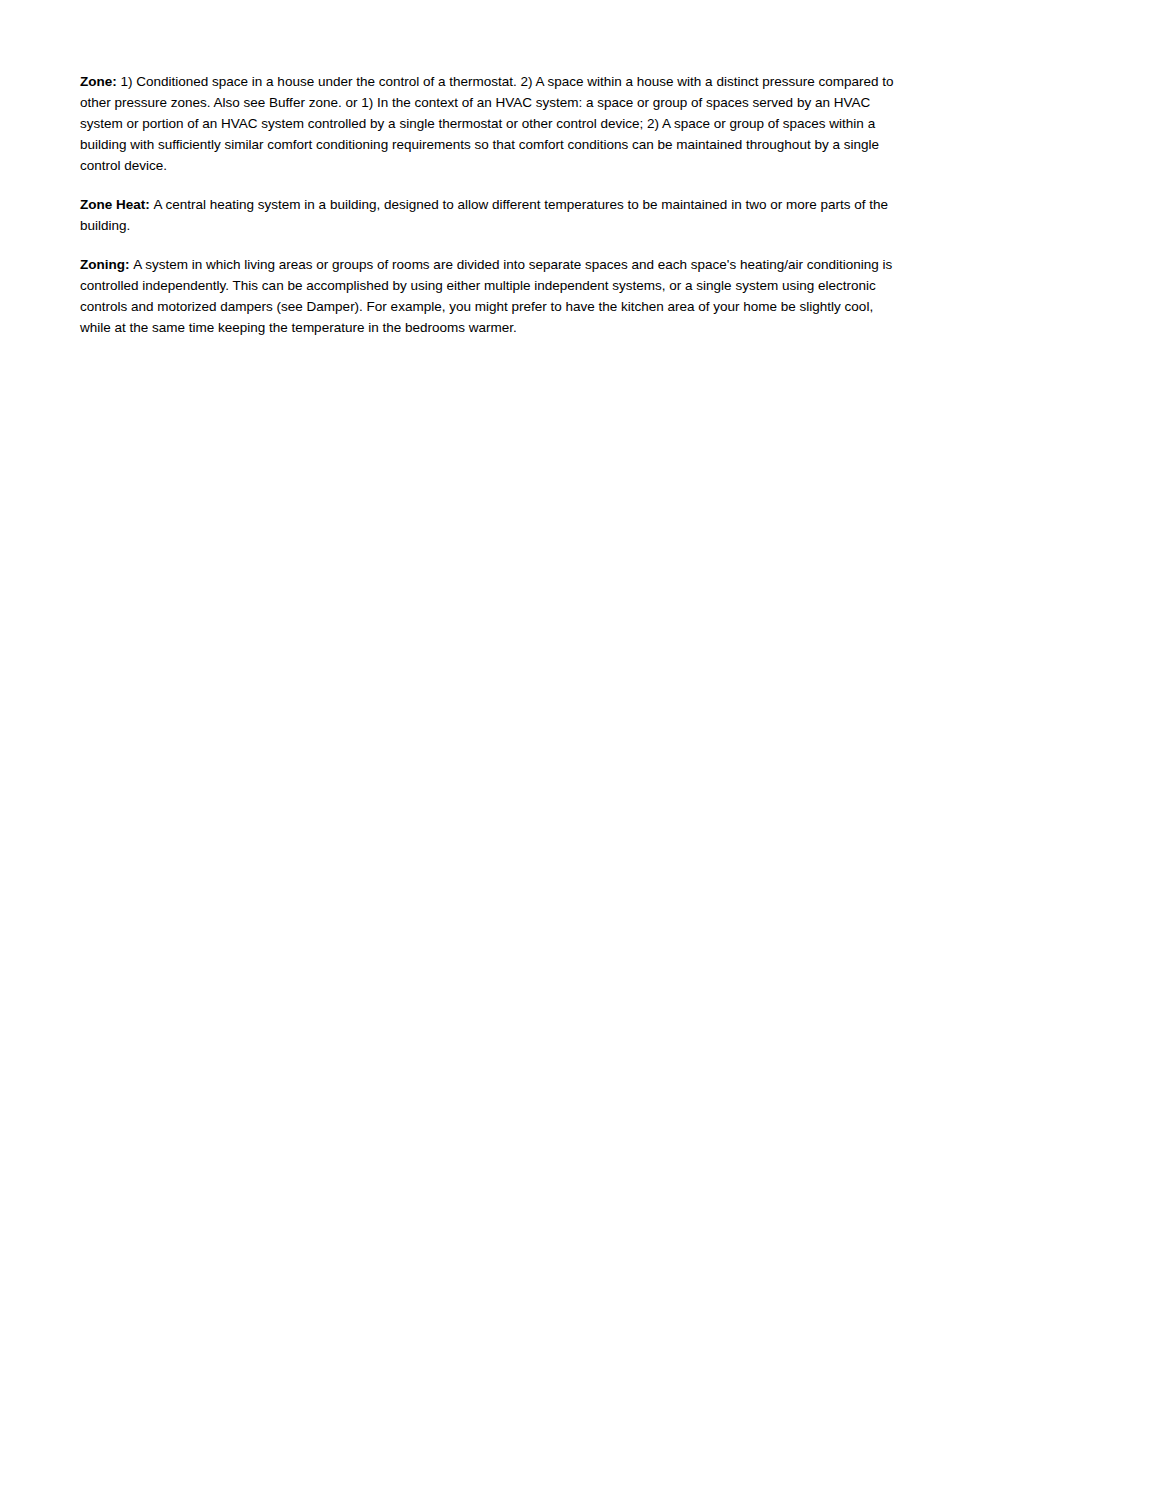Zone:
1) Conditioned space in a house under the control of a thermostat. 2) A space within a house with a distinct pressure compared to other pressure zones. Also see Buffer zone. or 1) In the context of an HVAC system: a space or group of spaces served by an HVAC system or portion of an HVAC system controlled by a single thermostat or other control device; 2) A space or group of spaces within a building with sufficiently similar comfort conditioning requirements so that comfort conditions can be maintained throughout by a single control device.
Zone Heat:
A central heating system in a building, designed to allow different temperatures to be maintained in two or more parts of the building.
Zoning:
A system in which living areas or groups of rooms are divided into separate spaces and each space's heating/air conditioning is controlled independently. This can be accomplished by using either multiple independent systems, or a single system using electronic controls and motorized dampers (see Damper). For example, you might prefer to have the kitchen area of your home be slightly cool, while at the same time keeping the temperature in the bedrooms warmer.